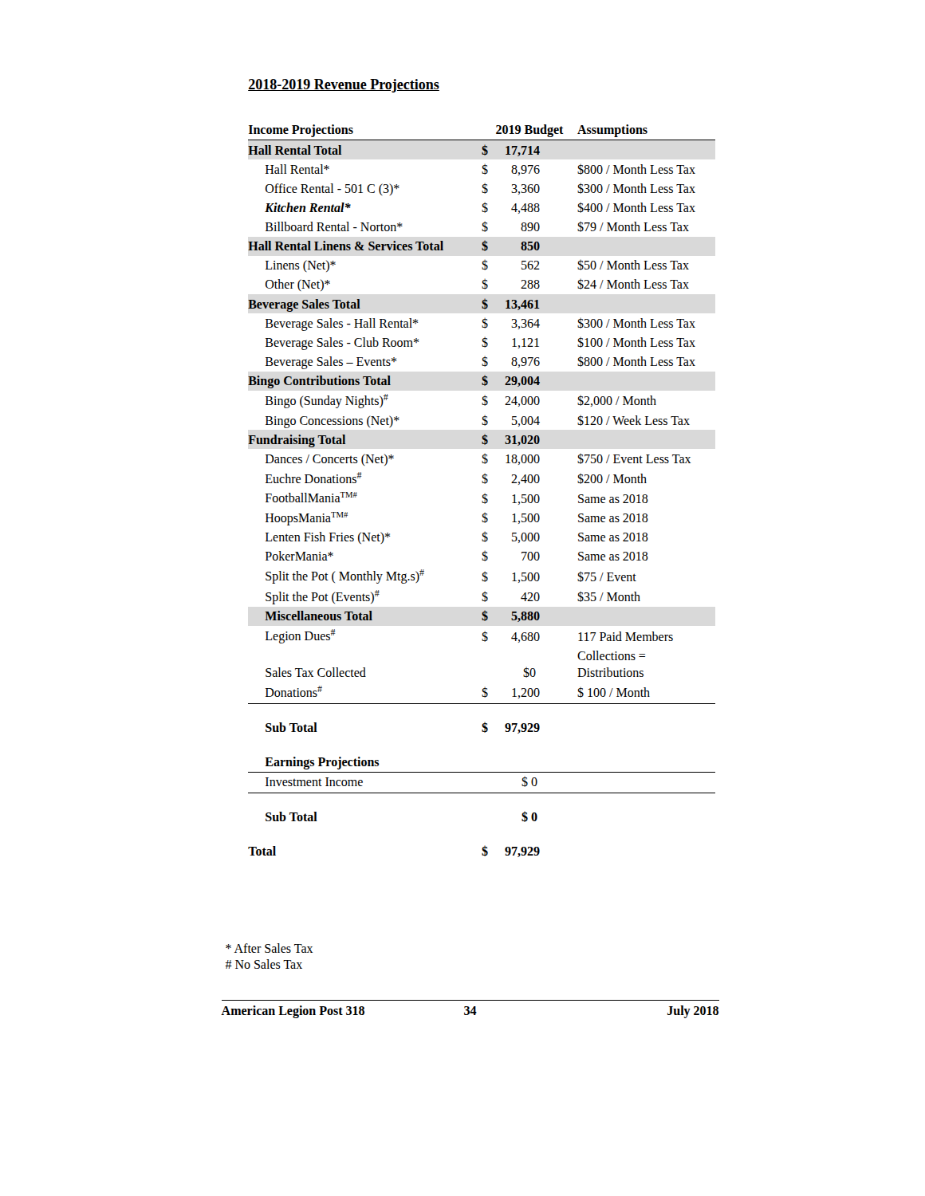2018-2019 Revenue Projections
| Income Projections | 2019 Budget | Assumptions |
| --- | --- | --- |
| Hall Rental Total | $ 17,714 | |
| Hall Rental* | $ 8,976 | $800 / Month Less Tax |
| Office Rental - 501 C (3)* | $ 3,360 | $300 / Month Less Tax |
| Kitchen Rental* | $ 4,488 | $400 / Month Less Tax |
| Billboard Rental - Norton* | $ 890 | $79 / Month Less Tax |
| Hall Rental Linens & Services Total | $ 850 | |
| Linens (Net)* | $ 562 | $50 / Month Less Tax |
| Other (Net)* | $ 288 | $24 / Month Less Tax |
| Beverage Sales Total | $ 13,461 | |
| Beverage Sales - Hall Rental* | $ 3,364 | $300 / Month Less Tax |
| Beverage Sales - Club Room* | $ 1,121 | $100 / Month Less Tax |
| Beverage Sales – Events* | $ 8,976 | $800 / Month Less Tax |
| Bingo Contributions Total | $ 29,004 | |
| Bingo (Sunday Nights) # | $ 24,000 | $2,000 / Month |
| Bingo Concessions (Net)* | $ 5,004 | $120 / Week Less Tax |
| Fundraising Total | $ 31,020 | |
| Dances / Concerts (Net)* | $ 18,000 | $750 / Event Less Tax |
| Euchre Donations # | $ 2,400 | $200 / Month |
| FootballMania TM# | $ 1,500 | Same as 2018 |
| HoopsMania TM# | $ 1,500 | Same as 2018 |
| Lenten Fish Fries (Net)* | $ 5,000 | Same as 2018 |
| PokerMania* | $ 700 | Same as 2018 |
| Split the Pot ( Monthly Mtg.s) # | $ 1,500 | $75 / Event |
| Split the Pot (Events) # | $ 420 | $35 / Month |
| Miscellaneous Total | $ 5,880 | |
| Legion Dues # | $ 4,680 | 117 Paid Members |
| Sales Tax Collected | $0 | Collections = Distributions |
| Donations # | $ 1,200 | $ 100 / Month |
| Sub Total | $ 97,929 | |
| Earnings Projections | | |
| Investment Income | $ 0 | |
| Sub Total | $ 0 | |
| Total | $ 97,929 | |
* After Sales Tax
# No Sales Tax
American Legion Post 318
34
July 2018